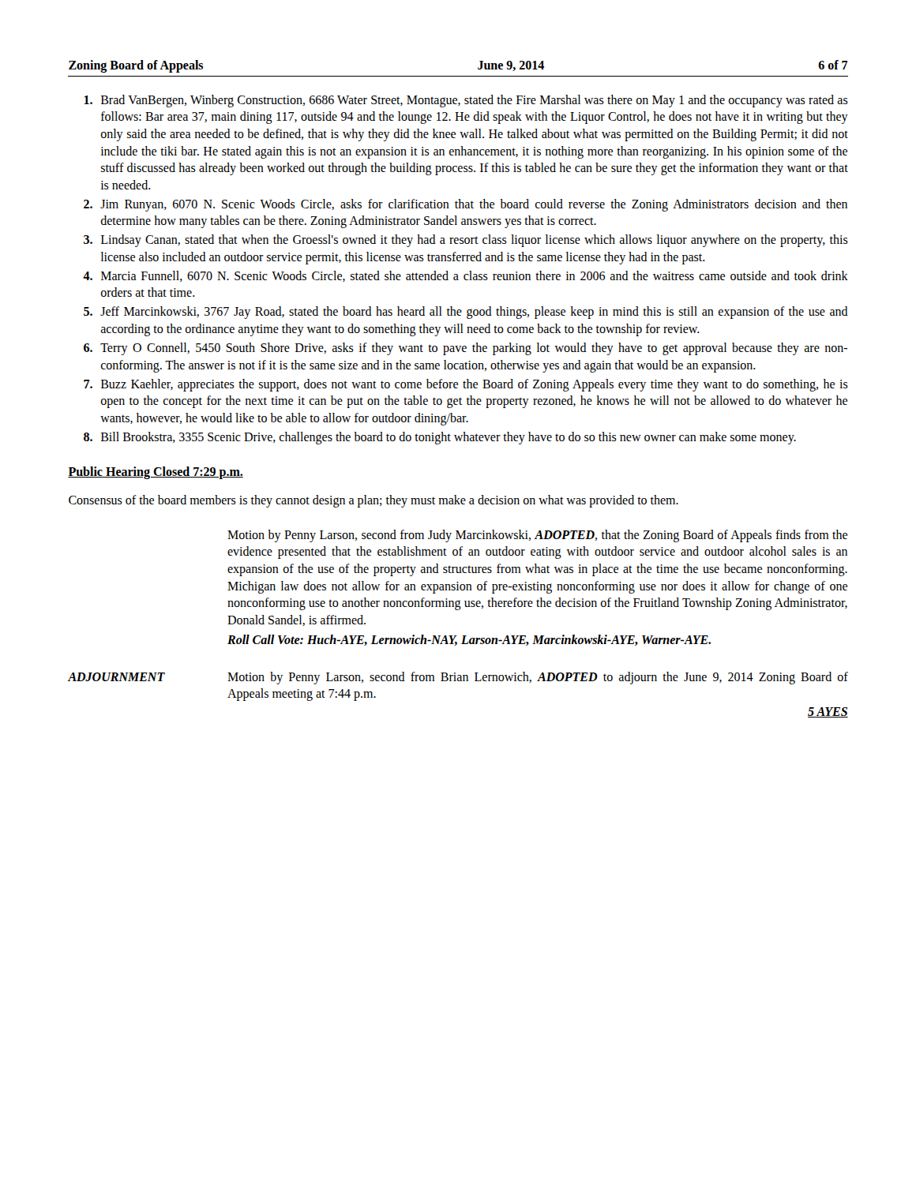Zoning Board of Appeals June 9, 2014 6 of 7
Brad VanBergen, Winberg Construction, 6686 Water Street, Montague, stated the Fire Marshal was there on May 1 and the occupancy was rated as follows: Bar area 37, main dining 117, outside 94 and the lounge 12. He did speak with the Liquor Control, he does not have it in writing but they only said the area needed to be defined, that is why they did the knee wall. He talked about what was permitted on the Building Permit; it did not include the tiki bar. He stated again this is not an expansion it is an enhancement, it is nothing more than reorganizing. In his opinion some of the stuff discussed has already been worked out through the building process. If this is tabled he can be sure they get the information they want or that is needed.
Jim Runyan, 6070 N. Scenic Woods Circle, asks for clarification that the board could reverse the Zoning Administrators decision and then determine how many tables can be there. Zoning Administrator Sandel answers yes that is correct.
Lindsay Canan, stated that when the Groessl's owned it they had a resort class liquor license which allows liquor anywhere on the property, this license also included an outdoor service permit, this license was transferred and is the same license they had in the past.
Marcia Funnell, 6070 N. Scenic Woods Circle, stated she attended a class reunion there in 2006 and the waitress came outside and took drink orders at that time.
Jeff Marcinkowski, 3767 Jay Road, stated the board has heard all the good things, please keep in mind this is still an expansion of the use and according to the ordinance anytime they want to do something they will need to come back to the township for review.
Terry O Connell, 5450 South Shore Drive, asks if they want to pave the parking lot would they have to get approval because they are non-conforming. The answer is not if it is the same size and in the same location, otherwise yes and again that would be an expansion.
Buzz Kaehler, appreciates the support, does not want to come before the Board of Zoning Appeals every time they want to do something, he is open to the concept for the next time it can be put on the table to get the property rezoned, he knows he will not be allowed to do whatever he wants, however, he would like to be able to allow for outdoor dining/bar.
Bill Brookstra, 3355 Scenic Drive, challenges the board to do tonight whatever they have to do so this new owner can make some money.
Public Hearing Closed 7:29 p.m.
Consensus of the board members is they cannot design a plan; they must make a decision on what was provided to them.
Motion by Penny Larson, second from Judy Marcinkowski, ADOPTED, that the Zoning Board of Appeals finds from the evidence presented that the establishment of an outdoor eating with outdoor service and outdoor alcohol sales is an expansion of the use of the property and structures from what was in place at the time the use became nonconforming. Michigan law does not allow for an expansion of pre-existing nonconforming use nor does it allow for change of one nonconforming use to another nonconforming use, therefore the decision of the Fruitland Township Zoning Administrator, Donald Sandel, is affirmed.
Roll Call Vote: Huch-AYE, Lernowich-NAY, Larson-AYE, Marcinkowski-AYE, Warner-AYE.
ADJOURNMENT
Motion by Penny Larson, second from Brian Lernowich, ADOPTED to adjourn the June 9, 2014 Zoning Board of Appeals meeting at 7:44 p.m.
5 AYES